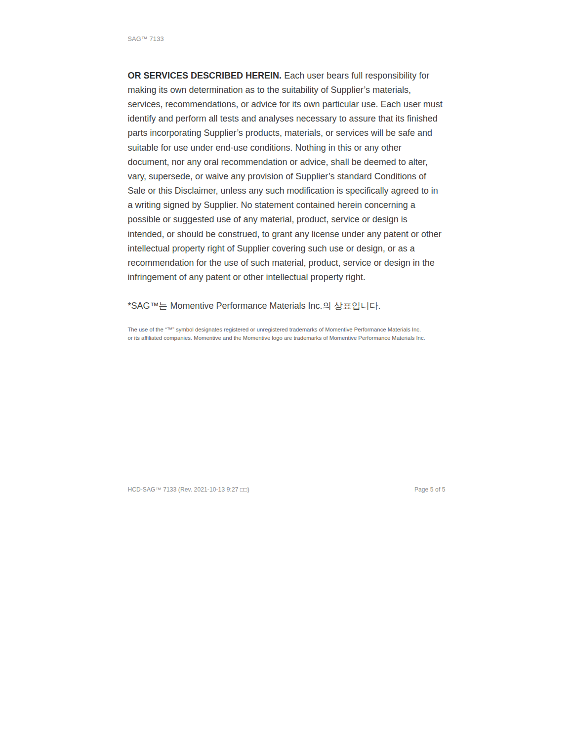SAG™ 7133
OR SERVICES DESCRIBED HEREIN. Each user bears full responsibility for making its own determination as to the suitability of Supplier’s materials, services, recommendations, or advice for its own particular use. Each user must identify and perform all tests and analyses necessary to assure that its finished parts incorporating Supplier’s products, materials, or services will be safe and suitable for use under end-use conditions. Nothing in this or any other document, nor any oral recommendation or advice, shall be deemed to alter, vary, supersede, or waive any provision of Supplier’s standard Conditions of Sale or this Disclaimer, unless any such modification is specifically agreed to in a writing signed by Supplier. No statement contained herein concerning a possible or suggested use of any material, product, service or design is intended, or should be construed, to grant any license under any patent or other intellectual property right of Supplier covering such use or design, or as a recommendation for the use of such material, product, service or design in the infringement of any patent or other intellectual property right.
*SAG™는 Momentive Performance Materials Inc.의 상표입니다.
The use of the “™” symbol designates registered or unregistered trademarks of Momentive Performance Materials Inc. or its affiliated companies. Momentive and the Momentive logo are trademarks of Momentive Performance Materials Inc.
HCD-SAG™ 7133 (Rev. 2021-10-13 9:27 □□)
Page 5 of 5